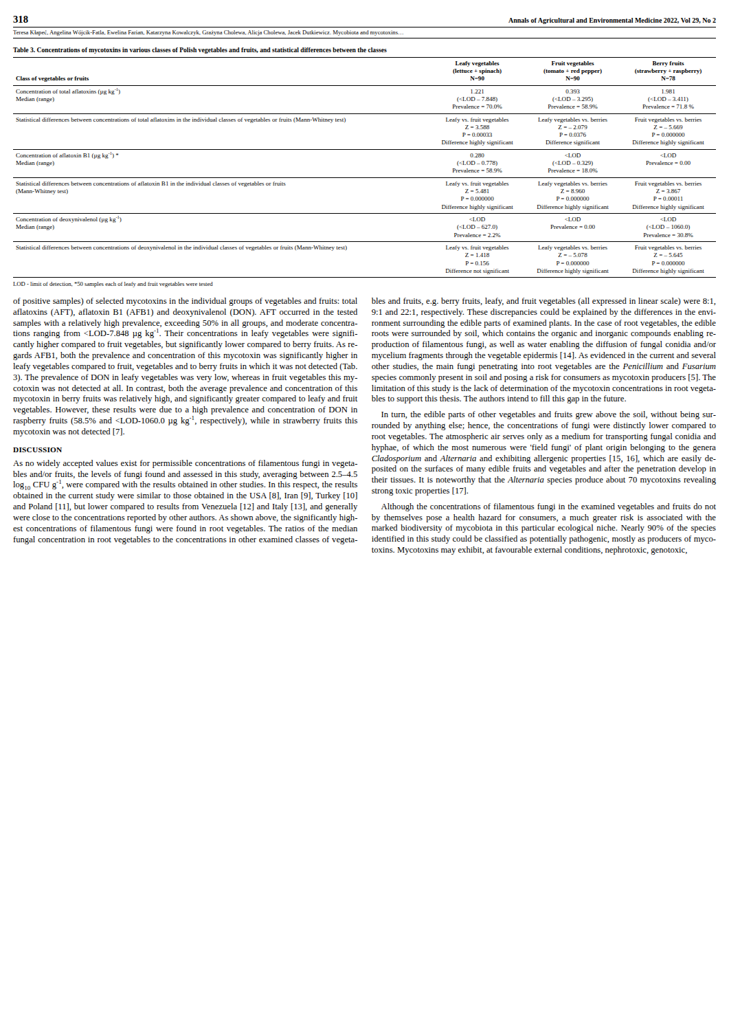318
Annals of Agricultural and Environmental Medicine 2022, Vol 29, No 2
Teresa Kłapeć, Angelina Wójcik-Fatla, Ewelina Farian, Katarzyna Kowalczyk, Grażyna Cholewa, Alicja Cholewa, Jacek Dutkiewicz. Mycobiota and mycotoxins…
Table 3. Concentrations of mycotoxins in various classes of Polish vegetables and fruits, and statistical differences between the classes
| Class of vegetables or fruits | Leafy vegetables (lettuce + spinach) N=90 | Fruit vegetables (tomato + red pepper) N=90 | Berry fruits (strawberry + raspberry) N=78 |
| --- | --- | --- | --- |
| Concentration of total aflatoxins (µg kg -1 ) Median (range) | 1.221 (<LOD – 7.848) Prevalence = 70.0% | 0.393 (<LOD – 3.295) Prevalence = 58.9% | 1.981 (<LOD – 3.411) Prevalence = 71.8 % |
| Statistical differences between concentrations of total aflatoxins in the individual classes of vegetables or fruits (Mann-Whitney test) | Leafy vs. fruit vegetables Z = 3.588 P = 0.00033 Difference highly significant | Leafy vegetables vs. berries Z = – 2.079 P = 0.0376 Difference significant | Fruit vegetables vs. berries Z = – 5.669 P = 0.000000 Difference highly significant |
| Concentration of aflatoxin B1 (µg kg -1 ) * Median (range) | 0.280 (<LOD – 0.778) Prevalence = 58.9% | <LOD (<LOD – 0.329) Prevalence = 18.0% | <LOD Prevalence = 0.00 |
| Statistical differences between concentrations of aflatoxin B1 in the individual classes of vegetables or fruits (Mann-Whitney test) | Leafy vs. fruit vegetables Z = 5.481 P = 0.000000 Difference highly significant | Leafy vegetables vs. berries Z = 8.960 P = 0.000000 Difference highly significant | Fruit vegetables vs. berries Z = 3.867 P = 0.00011 Difference highly significant |
| Concentration of deoxynivalenol (µg kg -1 ) Median (range) | <LOD (<LOD – 627.0) Prevalence = 2.2% | <LOD Prevalence = 0.00 | <LOD (<LOD – 1060.0) Prevalence = 30.8% |
| Statistical differences between concentrations of deoxynivalenol in the individual classes of vegetables or fruits (Mann-Whitney test) | Leafy vs. fruit vegetables Z = 1.418 P = 0.156 Difference not significant | Leafy vegetables vs. berries Z = – 5.078 P = 0.000000 Difference highly significant | Fruit vegetables vs. berries Z = – 5.645 P = 0.000000 Difference highly significant |
LOD - limit of detection, *50 samples each of leafy and fruit vegetables were tested
of positive samples) of selected mycotoxins in the individual groups of vegetables and fruits: total aflatoxins (AFT), aflatoxin B1 (AFB1) and deoxynivalenol (DON). AFT occurred in the tested samples with a relatively high prevalence, exceeding 50% in all groups, and moderate concentrations ranging from <LOD-7.848 µg kg-1. Their concentrations in leafy vegetables were significantly higher compared to fruit vegetables, but significantly lower compared to berry fruits. As regards AFB1, both the prevalence and concentration of this mycotoxin was significantly higher in leafy vegetables compared to fruit, vegetables and to berry fruits in which it was not detected (Tab. 3). The prevalence of DON in leafy vegetables was very low, whereas in fruit vegetables this mycotoxin was not detected at all. In contrast, both the average prevalence and concentration of this mycotoxin in berry fruits was relatively high, and significantly greater compared to leafy and fruit vegetables. However, these results were due to a high prevalence and concentration of DON in raspberry fruits (58.5% and <LOD-1060.0 µg kg-1, respectively), while in strawberry fruits this mycotoxin was not detected [7].
Discussion
As no widely accepted values exist for permissible concentrations of filamentous fungi in vegetables and/or fruits, the levels of fungi found and assessed in this study, averaging between 2.5–4.5 log10 CFU g-1, were compared with the results obtained in other studies. In this respect, the results obtained in the current study were similar to those obtained in the USA [8], Iran [9], Turkey [10] and Poland [11], but lower compared to results from Venezuela [12] and Italy [13], and generally were close to the concentrations reported by other authors. As shown above, the significantly highest concentrations of filamentous fungi were found in root vegetables. The ratios of the median fungal concentration in root vegetables to the concentrations in other examined classes of vegetables and fruits, e.g. berry fruits, leafy, and fruit vegetables (all expressed in linear scale) were 8:1, 9:1 and 22:1, respectively. These discrepancies could be explained by the differences in the environment surrounding the edible parts of examined plants. In the case of root vegetables, the edible roots were surrounded by soil, which contains the organic and inorganic compounds enabling reproduction of filamentous fungi, as well as water enabling the diffusion of fungal conidia and/or mycelium fragments through the vegetable epidermis [14]. As evidenced in the current and several other studies, the main fungi penetrating into root vegetables are the Penicillium and Fusarium species commonly present in soil and posing a risk for consumers as mycotoxin producers [5]. The limitation of this study is the lack of determination of the mycotoxin concentrations in root vegetables to support this thesis. The authors intend to fill this gap in the future.
In turn, the edible parts of other vegetables and fruits grew above the soil, without being surrounded by anything else; hence, the concentrations of fungi were distinctly lower compared to root vegetables. The atmospheric air serves only as a medium for transporting fungal conidia and hyphae, of which the most numerous were 'field fungi' of plant origin belonging to the genera Cladosporium and Alternaria and exhibiting allergenic properties [15, 16], which are easily deposited on the surfaces of many edible fruits and vegetables and after the penetration develop in their tissues. It is noteworthy that the Alternaria species produce about 70 mycotoxins revealing strong toxic properties [17].
Although the concentrations of filamentous fungi in the examined vegetables and fruits do not by themselves pose a health hazard for consumers, a much greater risk is associated with the marked biodiversity of mycobiota in this particular ecological niche. Nearly 90% of the species identified in this study could be classified as potentially pathogenic, mostly as producers of mycotoxins. Mycotoxins may exhibit, at favourable external conditions, nephrotoxic, genotoxic,